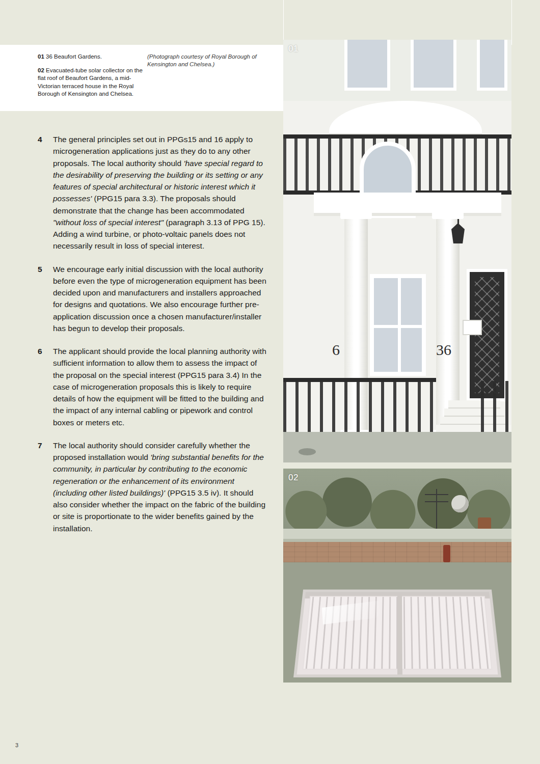01 36 Beaufort Gardens.
02 Evacuated-tube solar collector on the flat roof of Beaufort Gardens, a mid-Victorian terraced house in the Royal Borough of Kensington and Chelsea.
(Photograph courtesy of Royal Borough of Kensington and Chelsea.)
4 The general principles set out in PPGs15 and 16 apply to microgeneration applications just as they do to any other proposals. The local authority should 'have special regard to the desirability of preserving the building or its setting or any features of special architectural or historic interest which it possesses' (PPG15 para 3.3). The proposals should demonstrate that the change has been accommodated "without loss of special interest" (paragraph 3.13 of PPG 15). Adding a wind turbine, or photo-voltaic panels does not necessarily result in loss of special interest.
5 We encourage early initial discussion with the local authority before even the type of microgeneration equipment has been decided upon and manufacturers and installers approached for designs and quotations. We also encourage further pre-application discussion once a chosen manufacturer/installer has begun to develop their proposals.
6 The applicant should provide the local planning authority with sufficient information to allow them to assess the impact of the proposal on the special interest (PPG15 para 3.4) In the case of microgeneration proposals this is likely to require details of how the equipment will be fitted to the building and the impact of any internal cabling or pipework and control boxes or meters etc.
7 The local authority should consider carefully whether the proposed installation would 'bring substantial benefits for the community, in particular by contributing to the economic regeneration or the enhancement of its environment (including other listed buildings)' (PPG15 3.5 iv). It should also consider whether the impact on the fabric of the building or site is proportionate to the wider benefits gained by the installation.
01
6
36
02
3